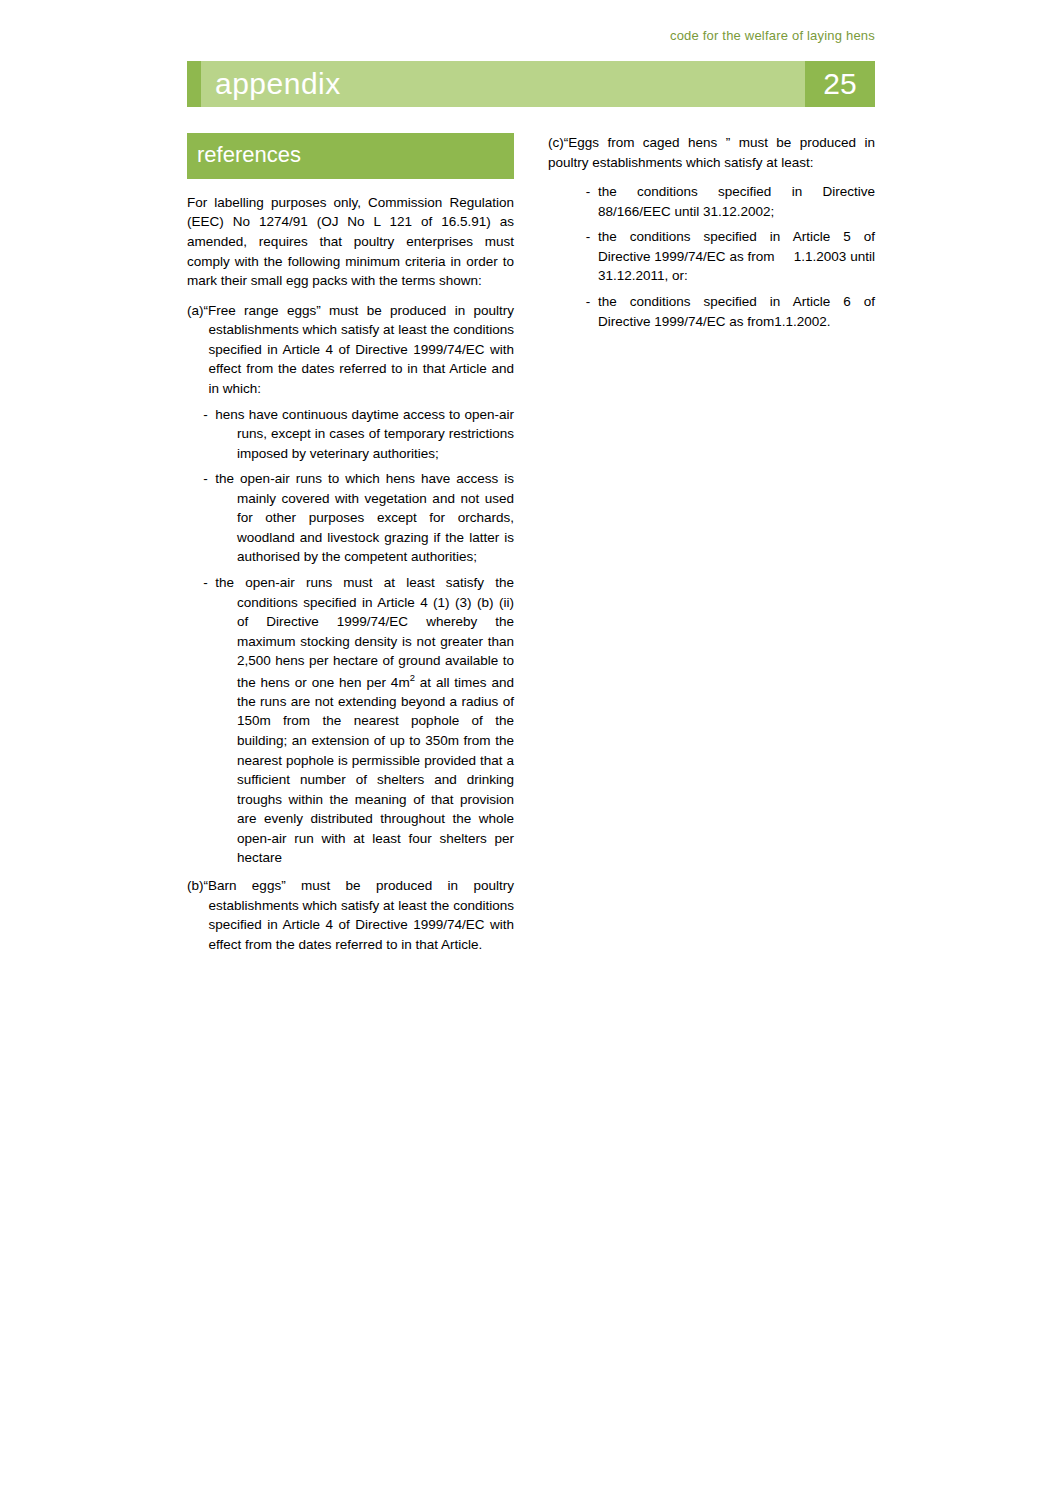code for the welfare of laying hens
appendix
25
references
For labelling purposes only, Commission Regulation (EEC) No 1274/91 (OJ No L 121 of 16.5.91) as amended, requires that poultry enterprises must comply with the following minimum criteria in order to mark their small egg packs with the terms shown:
(a)“Free range eggs” must be produced in poultry establishments which satisfy at least the conditions specified in Article 4 of Directive 1999/74/EC with effect from the dates referred to in that Article and in which:
hens have continuous daytime access to open-air runs, except in cases of temporary restrictions imposed by veterinary authorities;
the open-air runs to which hens have access is mainly covered with vegetation and not used for other purposes except for orchards, woodland and livestock grazing if the latter is authorised by the competent authorities;
the open-air runs must at least satisfy the conditions specified in Article 4 (1) (3) (b) (ii) of Directive 1999/74/EC whereby the maximum stocking density is not greater than 2,500 hens per hectare of ground available to the hens or one hen per 4m2 at all times and the runs are not extending beyond a radius of 150m from the nearest pophole of the building; an extension of up to 350m from the nearest pophole is permissible provided that a sufficient number of shelters and drinking troughs within the meaning of that provision are evenly distributed throughout the whole open-air run with at least four shelters per hectare
(b)“Barn eggs” must be produced in poultry establishments which satisfy at least the conditions specified in Article 4 of Directive 1999/74/EC with effect from the dates referred to in that Article.
(c)“Eggs from caged hens ” must be produced in poultry establishments which satisfy at least:
the conditions specified in Directive 88/166/EEC until 31.12.2002;
the conditions specified in Article 5 of Directive 1999/74/EC as from 1.1.2003 until 31.12.2011, or:
the conditions specified in Article 6 of Directive 1999/74/EC as from1.1.2002.